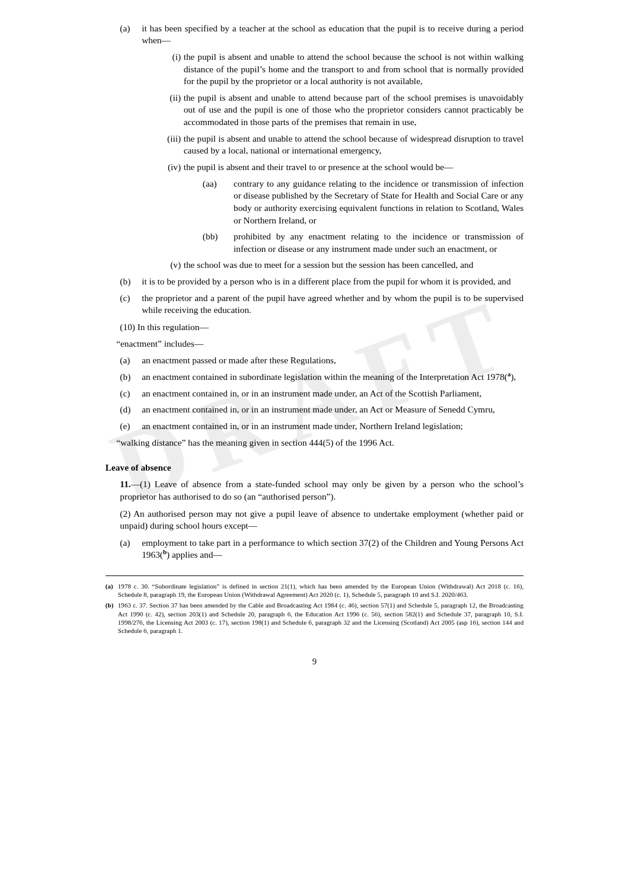(a) it has been specified by a teacher at the school as education that the pupil is to receive during a period when—
(i) the pupil is absent and unable to attend the school because the school is not within walking distance of the pupil’s home and the transport to and from school that is normally provided for the pupil by the proprietor or a local authority is not available,
(ii) the pupil is absent and unable to attend because part of the school premises is unavoidably out of use and the pupil is one of those who the proprietor considers cannot practicably be accommodated in those parts of the premises that remain in use,
(iii) the pupil is absent and unable to attend the school because of widespread disruption to travel caused by a local, national or international emergency,
(iv) the pupil is absent and their travel to or presence at the school would be—
(aa) contrary to any guidance relating to the incidence or transmission of infection or disease published by the Secretary of State for Health and Social Care or any body or authority exercising equivalent functions in relation to Scotland, Wales or Northern Ireland, or
(bb) prohibited by any enactment relating to the incidence or transmission of infection or disease or any instrument made under such an enactment, or
(v) the school was due to meet for a session but the session has been cancelled, and
(b) it is to be provided by a person who is in a different place from the pupil for whom it is provided, and
(c) the proprietor and a parent of the pupil have agreed whether and by whom the pupil is to be supervised while receiving the education.
(10) In this regulation—
“enactment” includes—
(a) an enactment passed or made after these Regulations,
(b) an enactment contained in subordinate legislation within the meaning of the Interpretation Act 1978(a),
(c) an enactment contained in, or in an instrument made under, an Act of the Scottish Parliament,
(d) an enactment contained in, or in an instrument made under, an Act or Measure of Senedd Cymru,
(e) an enactment contained in, or in an instrument made under, Northern Ireland legislation;
“walking distance” has the meaning given in section 444(5) of the 1996 Act.
Leave of absence
11.—(1) Leave of absence from a state-funded school may only be given by a person who the school’s proprietor has authorised to do so (an “authorised person”).
(2) An authorised person may not give a pupil leave of absence to undertake employment (whether paid or unpaid) during school hours except—
(a) employment to take part in a performance to which section 37(2) of the Children and Young Persons Act 1963(b) applies and—
(a) 1978 c. 30. “Subordinate legislation” is defined in section 21(1), which has been amended by the European Union (Withdrawal) Act 2018 (c. 16), Schedule 8, paragraph 19, the European Union (Withdrawal Agreement) Act 2020 (c. 1), Schedule 5, paragraph 10 and S.I. 2020/463.
(b) 1963 c. 37. Section 37 has been amended by the Cable and Broadcasting Act 1984 (c. 46), section 57(1) and Schedule 5, paragraph 12, the Broadcasting Act 1990 (c. 42), section 203(1) and Schedule 20, paragraph 6, the Education Act 1996 (c. 56), section 582(1) and Schedule 37, paragraph 10, S.I. 1998/276, the Licensing Act 2003 (c. 17), section 198(1) and Schedule 6, paragraph 32 and the Licensing (Scotland) Act 2005 (asp 16), section 144 and Schedule 6, paragraph 1.
9